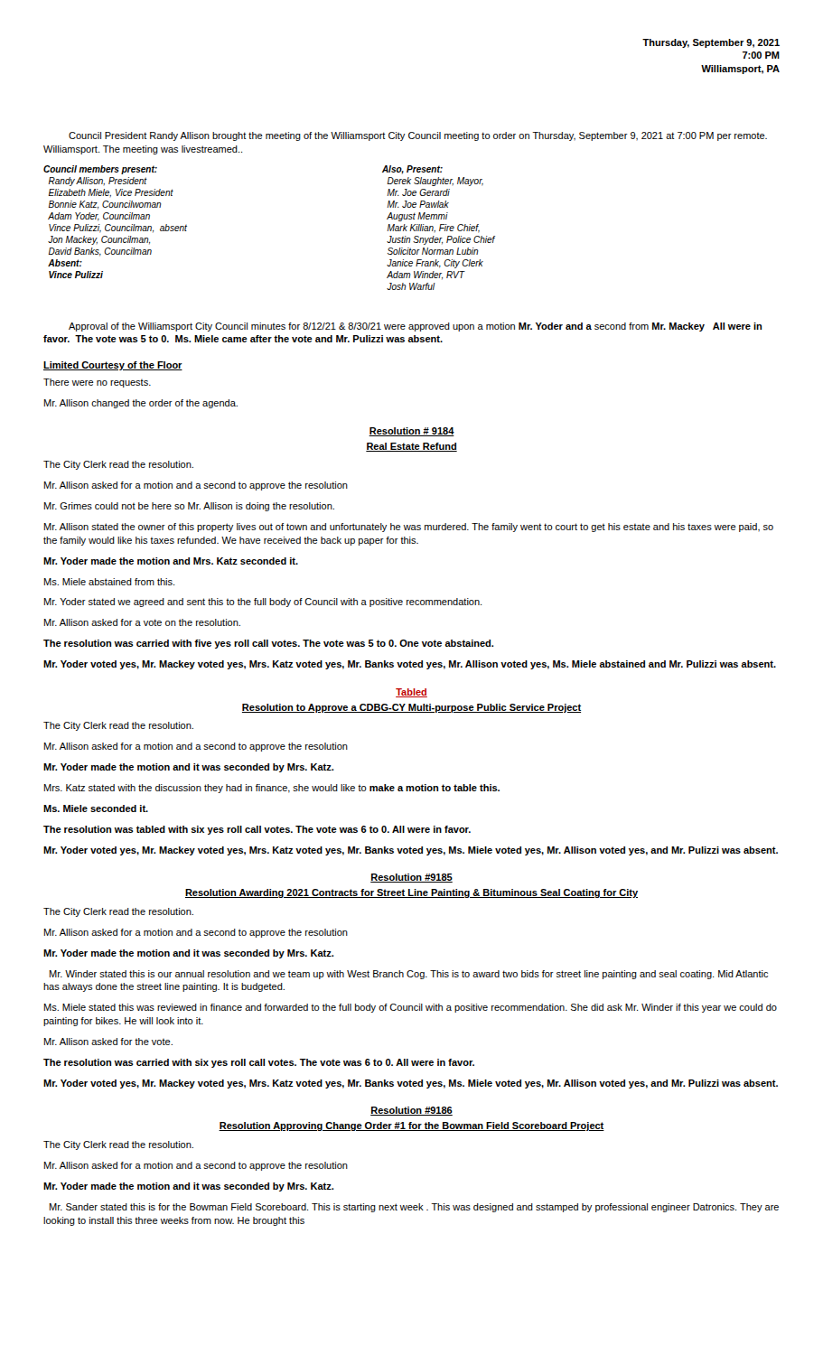Thursday, September 9, 2021
7:00 PM
Williamsport, PA
Council President Randy Allison brought the meeting of the Williamsport City Council meeting to order on Thursday, September 9, 2021 at 7:00 PM per remote. Williamsport. The meeting was livestreamed..
Council members present:
Randy Allison, President
Elizabeth Miele, Vice President
Bonnie Katz, Councilwoman
Adam Yoder, Councilman
Vince Pulizzi, Councilman, absent
Jon Mackey, Councilman,
David Banks, Councilman
Absent:
Vince Pulizzi
Also, Present:
Derek Slaughter, Mayor,
Mr. Joe Gerardi
Mr. Joe Pawlak
August Memmi
Mark Killian, Fire Chief,
Justin Snyder, Police Chief
Solicitor Norman Lubin
Janice Frank, City Clerk
Adam Winder, RVT
Josh Warful
Approval of the Williamsport City Council minutes for 8/12/21 & 8/30/21 were approved upon a motion Mr. Yoder and a second from Mr. Mackey All were in favor. The vote was 5 to 0. Ms. Miele came after the vote and Mr. Pulizzi was absent.
Limited Courtesy of the Floor
There were no requests.
Mr. Allison changed the order of the agenda.
Resolution # 9184
Real Estate Refund
The City Clerk read the resolution.
Mr. Allison asked for a motion and a second to approve the resolution
Mr. Grimes could not be here so Mr. Allison is doing the resolution.
Mr. Allison stated the owner of this property lives out of town and unfortunately he was murdered. The family went to court to get his estate and his taxes were paid, so the family would like his taxes refunded. We have received the back up paper for this.
Mr. Yoder made the motion and Mrs. Katz seconded it.
Ms. Miele abstained from this.
Mr. Yoder stated we agreed and sent this to the full body of Council with a positive recommendation.
Mr. Allison asked for a vote on the resolution.
The resolution was carried with five yes roll call votes. The vote was 5 to 0. One vote abstained.
Mr. Yoder voted yes, Mr. Mackey voted yes, Mrs. Katz voted yes, Mr. Banks voted yes, Mr. Allison voted yes, Ms. Miele abstained and Mr. Pulizzi was absent.
Tabled
Resolution to Approve a CDBG-CY Multi-purpose Public Service Project
The City Clerk read the resolution.
Mr. Allison asked for a motion and a second to approve the resolution
Mr. Yoder made the motion and it was seconded by Mrs. Katz.
Mrs. Katz stated with the discussion they had in finance, she would like to make a motion to table this.
Ms. Miele seconded it.
The resolution was tabled with six yes roll call votes. The vote was 6 to 0. All were in favor.
Mr. Yoder voted yes, Mr. Mackey voted yes, Mrs. Katz voted yes, Mr. Banks voted yes, Ms. Miele voted yes, Mr. Allison voted yes, and Mr. Pulizzi was absent.
Resolution #9185
Resolution Awarding 2021 Contracts for Street Line Painting & Bituminous Seal Coating for City
The City Clerk read the resolution.
Mr. Allison asked for a motion and a second to approve the resolution
Mr. Yoder made the motion and it was seconded by Mrs. Katz.
Mr. Winder stated this is our annual resolution and we team up with West Branch Cog. This is to award two bids for street line painting and seal coating. Mid Atlantic has always done the street line painting. It is budgeted.
Ms. Miele stated this was reviewed in finance and forwarded to the full body of Council with a positive recommendation. She did ask Mr. Winder if this year we could do painting for bikes. He will look into it.
Mr. Allison asked for the vote.
The resolution was carried with six yes roll call votes. The vote was 6 to 0. All were in favor.
Mr. Yoder voted yes, Mr. Mackey voted yes, Mrs. Katz voted yes, Mr. Banks voted yes, Ms. Miele voted yes, Mr. Allison voted yes, and Mr. Pulizzi was absent.
Resolution #9186
Resolution Approving Change Order #1 for the Bowman Field Scoreboard Project
The City Clerk read the resolution.
Mr. Allison asked for a motion and a second to approve the resolution
Mr. Yoder made the motion and it was seconded by Mrs. Katz.
Mr. Sander stated this is for the Bowman Field Scoreboard. This is starting next week . This was designed and sstamped by professional engineer Datronics. They are looking to install this three weeks from now. He brought this